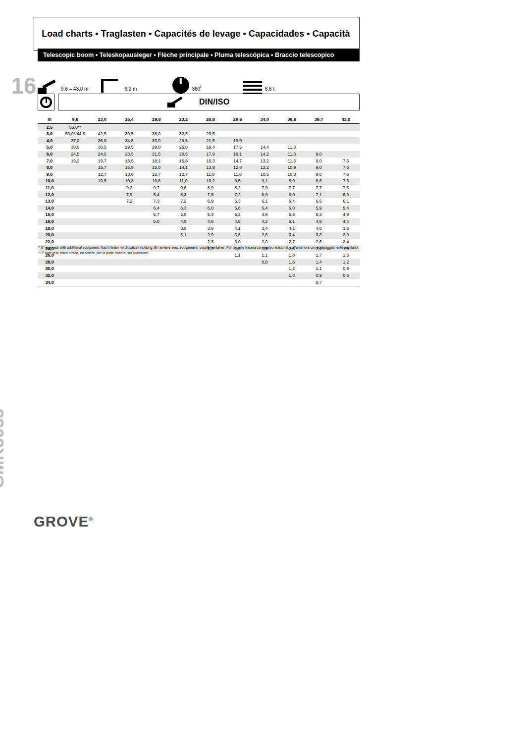Load charts • Traglasten • Capacités de levage • Capacidades • Capacità
Telescopic boom • Teleskopausleger • Flèche principale • Pluma telescópica • Braccio telescopico
16
9,6 – 43,0 m
6,2 m
360˚
6,6 t
DIN/ISO
| m | 9,6 | 13,0 | 16,4 | 19,8 | 23,2 | 26,8 | 29,6 | 34,0 | 36,6 | 39,7 | 43,0 |
| --- | --- | --- | --- | --- | --- | --- | --- | --- | --- | --- | --- |
| 2,5 | 55,0** | | | | | | | | | | |
| 3,0 | 50,0*/44,5 | 42,5 | 39,5 | 38,0 | 32,5 | 23,5 | | | | | |
| 4,0 | 37,0 | 36,0 | 34,5 | 33,0 | 29,5 | 21,5 | 19,0 | | | | |
| 5,0 | 30,0 | 30,5 | 29,5 | 28,0 | 26,0 | 19,4 | 17,5 | 14,4 | 11,3 | | |
| 6,0 | 24,5 | 24,5 | 23,5 | 21,5 | 20,5 | 17,9 | 16,1 | 14,2 | 11,3 | 9,0 | |
| 7,0 | 19,2 | 19,7 | 18,5 | 18,1 | 16,8 | 16,3 | 14,7 | 13,2 | 11,3 | 9,0 | 7,6 |
| 8,0 | | 15,7 | 15,9 | 15,0 | 14,1 | 13,8 | 12,8 | 12,2 | 10,9 | 9,0 | 7,6 |
| 9,0 | | 12,7 | 13,0 | 12,7 | 12,7 | 11,8 | 11,0 | 10,5 | 10,3 | 9,0 | 7,6 |
| 10,0 | | 10,5 | 10,8 | 10,8 | 11,0 | 10,2 | 9,5 | 9,1 | 8,9 | 8,6 | 7,6 |
| 11,0 | | | 9,2 | 9,7 | 9,6 | 8,9 | 8,2 | 7,9 | 7,7 | 7,7 | 7,5 |
| 12,0 | | | 7,9 | 8,4 | 8,3 | 7,8 | 7,2 | 6,9 | 6,9 | 7,1 | 6,9 |
| 13,0 | | | 7,2 | 7,3 | 7,2 | 6,9 | 6,3 | 6,1 | 6,4 | 6,6 | 6,1 |
| 14,0 | | | | 6,4 | 6,3 | 6,0 | 5,6 | 5,4 | 6,0 | 5,9 | 5,4 |
| 15,0 | | | | 5,7 | 5,5 | 5,3 | 5,2 | 4,8 | 5,5 | 5,3 | 4,9 |
| 16,0 | | | | 5,0 | 4,9 | 4,6 | 4,8 | 4,2 | 5,1 | 4,8 | 4,4 |
| 18,0 | | | | | 3,9 | 3,6 | 4,1 | 3,4 | 4,1 | 4,0 | 3,6 |
| 20,0 | | | | | 3,1 | 2,9 | 3,6 | 2,6 | 3,4 | 3,3 | 2,9 |
| 22,0 | | | | | | 2,3 | 3,0 | 2,0 | 2,7 | 2,6 | 2,4 |
| 24,0 | | | | | | 1,2 | 2,5 | 1,5 | 2,3 | 2,2 | 1,9 |
| 26,0 | | | | | | | 1,1 | 1,1 | 1,8 | 1,7 | 1,5 |
| 28,0 | | | | | | | | 0,8 | 1,5 | 1,4 | 1,2 |
| 30,0 | | | | | | | | | 1,2 | 1,1 | 0,9 |
| 32,0 | | | | | | | | | 1,0 | 0,9 | 0,6 |
| 34,0 | | | | | | | | | | 0,7 | |
** 0° over rear with additional equipment. Nach hinten mit Zusatzeinrichtung. En arrierre avec équipement supplémentaires. Por la parte trasera con equipo adicional, sull'anteriore con equipaggiamento ausiliario.
* 0° over rear, nach hinten, en arrière, por la parte trasera, sul posteriore.
GMK3055
GROVE®